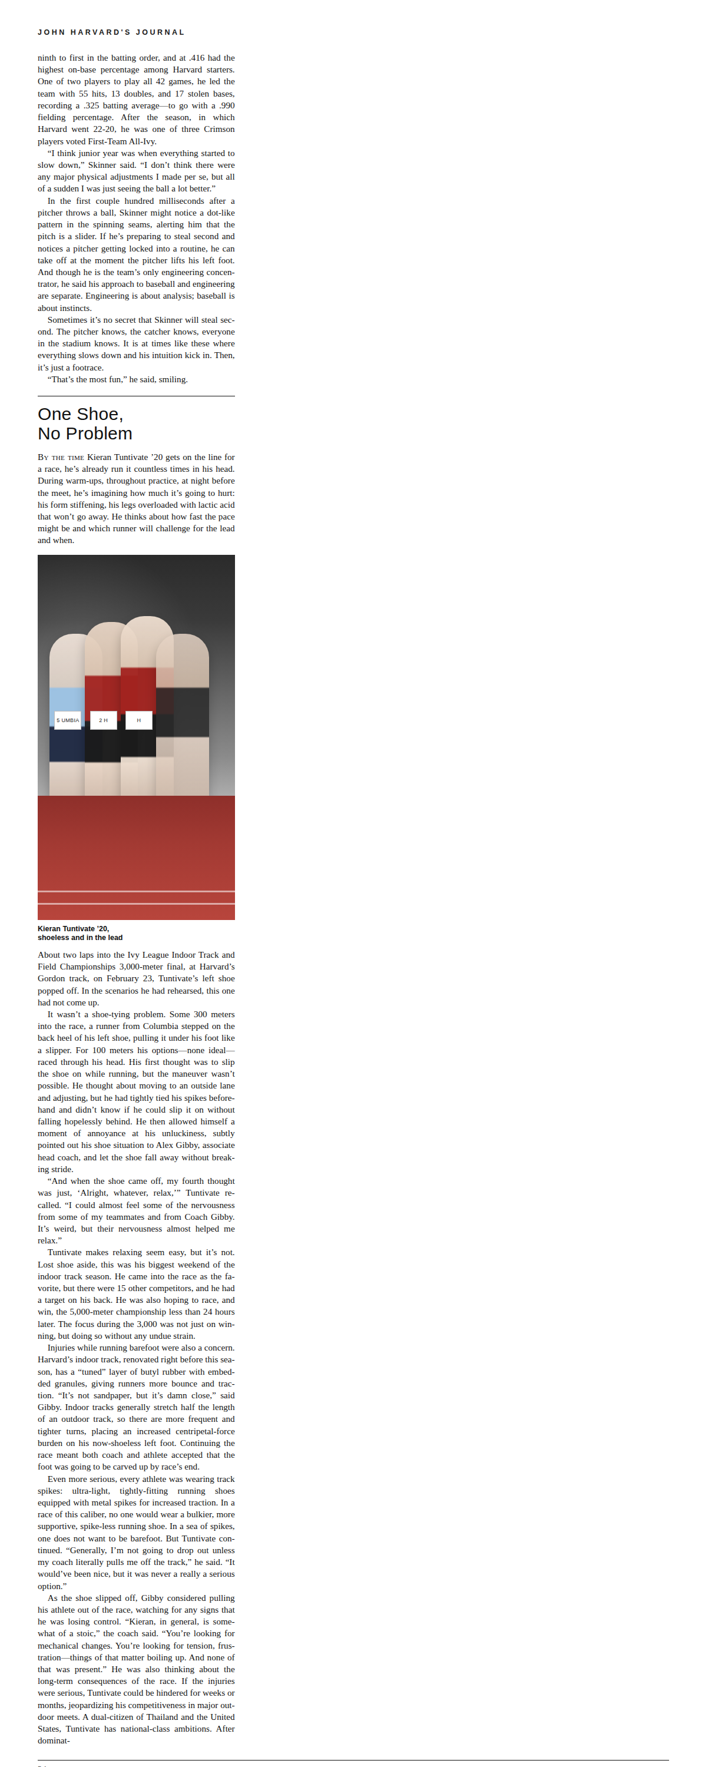John Harvard's Journal
ninth to first in the batting order, and at .416 had the highest on-base percentage among Harvard starters. One of two players to play all 42 games, he led the team with 55 hits, 13 doubles, and 17 stolen bases, recording a .325 batting average—to go with a .990 fielding percentage. After the season, in which Harvard went 22-20, he was one of three Crimson players voted First-Team All-Ivy.
“I think junior year was when everything started to slow down,” Skinner said. “I don’t think there were any major physical adjustments I made per se, but all of a sudden I was just seeing the ball a lot better.”
In the first couple hundred milliseconds after a pitcher throws a ball, Skinner might notice a dot-like pattern in the spinning seams, alerting him that the pitch is a slider. If he’s preparing to steal second and notices a pitcher getting locked into a routine, he can take off at the moment the pitcher lifts his left foot. And though he is the team’s only engineering concentrator, he said his approach to baseball and engineering are separate. Engineering is about analysis; baseball is about instincts.
Sometimes it’s no secret that Skinner will steal second. The pitcher knows, the catcher knows, everyone in the stadium knows. It is at times like these where everything slows down and his intuition kick in. Then, it’s just a footrace.
“That’s the most fun,” he said, smiling.
One Shoe,
No Problem
By the time Kieran Tuntivate ’20 gets on the line for a race, he’s already run it countless times in his head. During warm-ups, throughout practice, at night before the meet, he’s imagining how much it’s going to hurt: his form stiffening, his legs overloaded with lactic acid that won’t go away. He thinks about how fast the pace might be and which runner will challenge for the lead and when.
5 UMBIA
2 H
H
Kieran Tuntivate ’20,
shoeless and in the lead
About two laps into the Ivy League Indoor Track and Field Championships 3,000-meter final, at Harvard’s Gordon track, on February 23, Tuntivate’s left shoe popped off. In the scenarios he had rehearsed, this one had not come up.
It wasn’t a shoe-tying problem. Some 300 meters into the race, a runner from Columbia stepped on the back heel of his left shoe, pulling it under his foot like a slipper. For 100 meters his options—none ideal—raced through his head. His first thought was to slip the shoe on while running, but the maneuver wasn’t possible. He thought about moving to an outside lane and adjusting, but he had tightly tied his spikes beforehand and didn’t know if he could slip it on without falling hopelessly behind. He then allowed himself a moment of annoyance at his unluckiness, subtly pointed out his shoe situation to Alex Gibby, associate head coach, and let the shoe fall away without breaking stride.
“And when the shoe came off, my fourth thought was just, ‘Alright, whatever, relax,’” Tuntivate recalled. “I could almost feel some of the nervousness from some of my teammates and from Coach Gibby. It’s weird, but their nervousness almost helped me relax.”
Tuntivate makes relaxing seem easy, but it’s not. Lost shoe aside, this was his biggest weekend of the indoor track season. He came into the race as the favorite, but there were 15 other competitors, and he had a target on his back. He was also hoping to race, and win, the 5,000-meter championship less than 24 hours later. The focus during the 3,000 was not just on winning, but doing so without any undue strain.
Injuries while running barefoot were also a concern. Harvard’s indoor track, renovated right before this season, has a “tuned” layer of butyl rubber with embedded granules, giving runners more bounce and traction. “It’s not sandpaper, but it’s damn close,” said Gibby. Indoor tracks generally stretch half the length of an outdoor track, so there are more frequent and tighter turns, placing an increased centripetal-force burden on his now-shoeless left foot. Continuing the race meant both coach and athlete accepted that the foot was going to be carved up by race’s end.
Even more serious, every athlete was wearing track spikes: ultra-light, tightly-fitting running shoes equipped with metal spikes for increased traction. In a race of this caliber, no one would wear a bulkier, more supportive, spike-less running shoe. In a sea of spikes, one does not want to be barefoot. But Tuntivate continued. “Generally, I’m not going to drop out unless my coach literally pulls me off the track,” he said. “It would’ve been nice, but it was never a really a serious option.”
As the shoe slipped off, Gibby considered pulling his athlete out of the race, watching for any signs that he was losing control. “Kieran, in general, is somewhat of a stoic,” the coach said. “You’re looking for mechanical changes. You’re looking for tension, frustration—things of that matter boiling up. And none of that was present.” He was also thinking about the long-term consequences of the race. If the injuries were serious, Tuntivate could be hindered for weeks or months, jeopardizing his competitiveness in major outdoor meets. A dual-citizen of Thailand and the United States, Tuntivate has national-class ambitions. After dominat-
34 May - June 2019
Photograph by Gavin Baker/Sideline Photos
Reprinted from Harvard Magazine. For more information, contact Harvard Magazine, Inc. at 617-495-5746